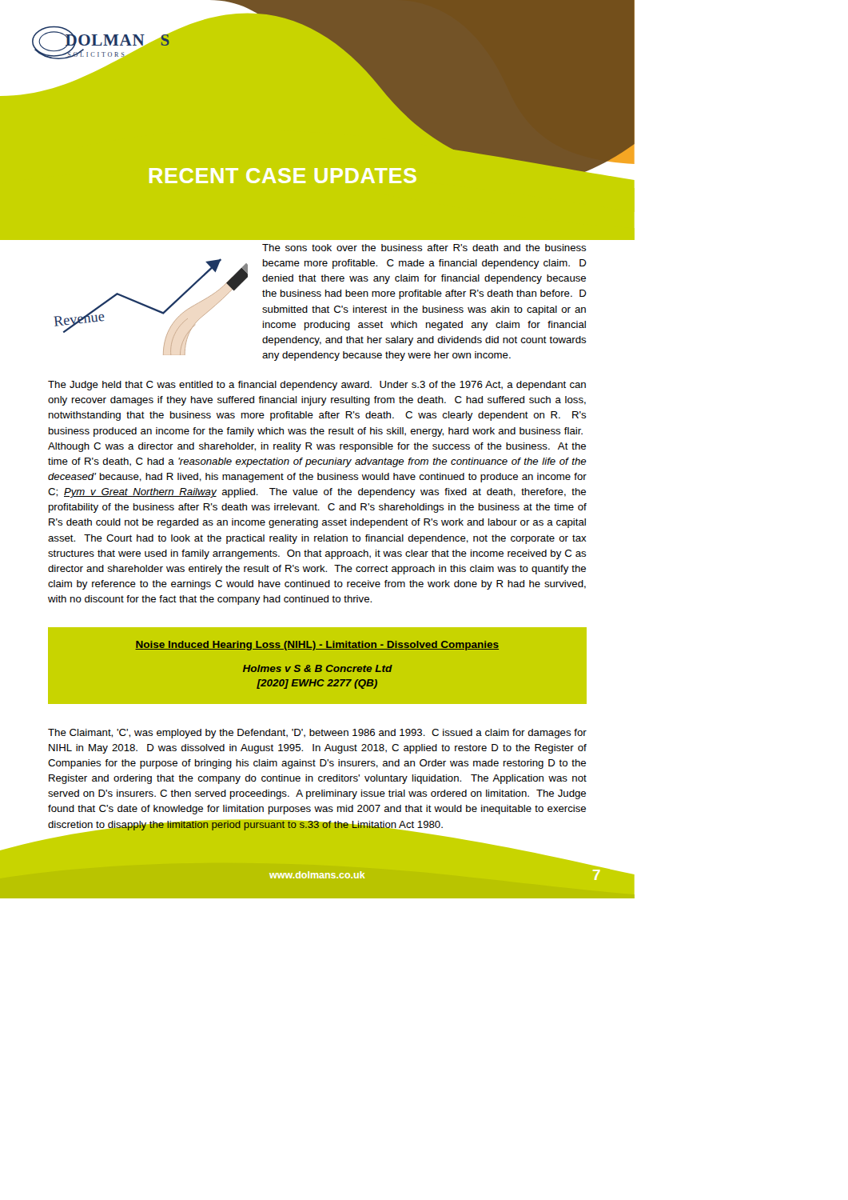DOLMAN S SOLICITORS
RECENT CASE UPDATES
Revenue
The sons took over the business after R's death and the business became more profitable. C made a financial dependency claim. D denied that there was any claim for financial dependency because the business had been more profitable after R's death than before. D submitted that C's interest in the business was akin to capital or an income producing asset which negated any claim for financial dependency, and that her salary and dividends did not count towards any dependency because they were her own income.
The Judge held that C was entitled to a financial dependency award. Under s.3 of the 1976 Act, a dependant can only recover damages if they have suffered financial injury resulting from the death. C had suffered such a loss, notwithstanding that the business was more profitable after R's death. C was clearly dependent on R. R's business produced an income for the family which was the result of his skill, energy, hard work and business flair. Although C was a director and shareholder, in reality R was responsible for the success of the business. At the time of R's death, C had a 'reasonable expectation of pecuniary advantage from the continuance of the life of the deceased' because, had R lived, his management of the business would have continued to produce an income for C; Pym v Great Northern Railway applied. The value of the dependency was fixed at death, therefore, the profitability of the business after R's death was irrelevant. C and R's shareholdings in the business at the time of R's death could not be regarded as an income generating asset independent of R's work and labour or as a capital asset. The Court had to look at the practical reality in relation to financial dependence, not the corporate or tax structures that were used in family arrangements. On that approach, it was clear that the income received by C as director and shareholder was entirely the result of R's work. The correct approach in this claim was to quantify the claim by reference to the earnings C would have continued to receive from the work done by R had he survived, with no discount for the fact that the company had continued to thrive.
Noise Induced Hearing Loss (NIHL) - Limitation - Dissolved Companies
Holmes v S & B Concrete Ltd
[2020] EWHC 2277 (QB)
The Claimant, 'C', was employed by the Defendant, 'D', between 1986 and 1993. C issued a claim for damages for NIHL in May 2018. D was dissolved in August 1995. In August 2018, C applied to restore D to the Register of Companies for the purpose of bringing his claim against D's insurers, and an Order was made restoring D to the Register and ordering that the company do continue in creditors' voluntary liquidation. The Application was not served on D's insurers. C then served proceedings. A preliminary issue trial was ordered on limitation. The Judge found that C's date of knowledge for limitation purposes was mid 2007 and that it would be inequitable to exercise discretion to disapply the limitation period pursuant to s.33 of the Limitation Act 1980.
www.dolmans.co.uk
7